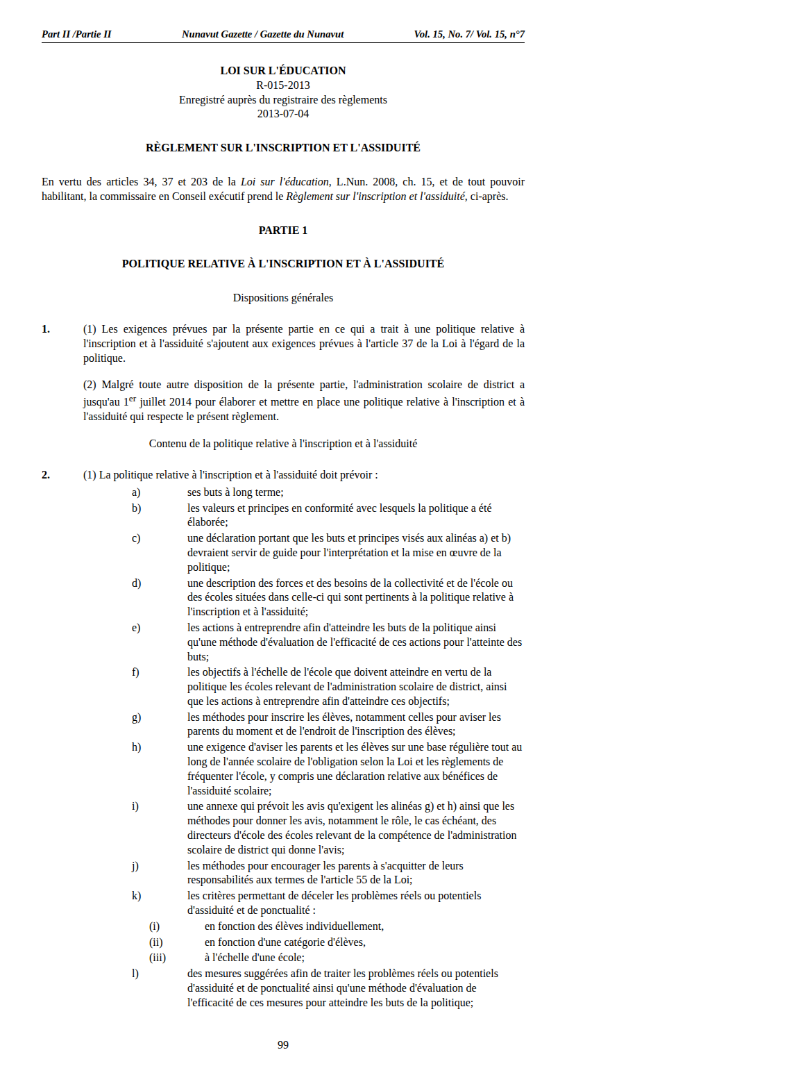Part II /Partie II Nunavut Gazette / Gazette du Nunavut Vol. 15, No. 7/ Vol. 15, n°7
LOI SUR L'ÉDUCATION
R-015-2013
Enregistré auprès du registraire des règlements
2013-07-04
RÈGLEMENT SUR L'INSCRIPTION ET L'ASSIDUITÉ
En vertu des articles 34, 37 et 203 de la Loi sur l'éducation, L.Nun. 2008, ch. 15, et de tout pouvoir habilitant, la commissaire en Conseil exécutif prend le Règlement sur l'inscription et l'assiduité, ci-après.
PARTIE 1
POLITIQUE RELATIVE À L'INSCRIPTION ET À L'ASSIDUITÉ
Dispositions générales
1. (1) Les exigences prévues par la présente partie en ce qui a trait à une politique relative à l'inscription et à l'assiduité s'ajoutent aux exigences prévues à l'article 37 de la Loi à l'égard de la politique.
(2) Malgré toute autre disposition de la présente partie, l'administration scolaire de district a jusqu'au 1er juillet 2014 pour élaborer et mettre en place une politique relative à l'inscription et à l'assiduité qui respecte le présent règlement.
Contenu de la politique relative à l'inscription et à l'assiduité
2. (1) La politique relative à l'inscription et à l'assiduité doit prévoir :
a) ses buts à long terme;
b) les valeurs et principes en conformité avec lesquels la politique a été élaborée;
c) une déclaration portant que les buts et principes visés aux alinéas a) et b) devraient servir de guide pour l'interprétation et la mise en œuvre de la politique;
d) une description des forces et des besoins de la collectivité et de l'école ou des écoles situées dans celle-ci qui sont pertinents à la politique relative à l'inscription et à l'assiduité;
e) les actions à entreprendre afin d'atteindre les buts de la politique ainsi qu'une méthode d'évaluation de l'efficacité de ces actions pour l'atteinte des buts;
f) les objectifs à l'échelle de l'école que doivent atteindre en vertu de la politique les écoles relevant de l'administration scolaire de district, ainsi que les actions à entreprendre afin d'atteindre ces objectifs;
g) les méthodes pour inscrire les élèves, notamment celles pour aviser les parents du moment et de l'endroit de l'inscription des élèves;
h) une exigence d'aviser les parents et les élèves sur une base régulière tout au long de l'année scolaire de l'obligation selon la Loi et les règlements de fréquenter l'école, y compris une déclaration relative aux bénéfices de l'assiduité scolaire;
i) une annexe qui prévoit les avis qu'exigent les alinéas g) et h) ainsi que les méthodes pour donner les avis, notamment le rôle, le cas échéant, des directeurs d'école des écoles relevant de la compétence de l'administration scolaire de district qui donne l'avis;
j) les méthodes pour encourager les parents à s'acquitter de leurs responsabilités aux termes de l'article 55 de la Loi;
k) les critères permettant de déceler les problèmes réels ou potentiels d'assiduité et de ponctualité :
(i) en fonction des élèves individuellement,
(ii) en fonction d'une catégorie d'élèves,
(iii) à l'échelle d'une école;
l) des mesures suggérées afin de traiter les problèmes réels ou potentiels d'assiduité et de ponctualité ainsi qu'une méthode d'évaluation de l'efficacité de ces mesures pour atteindre les buts de la politique;
99